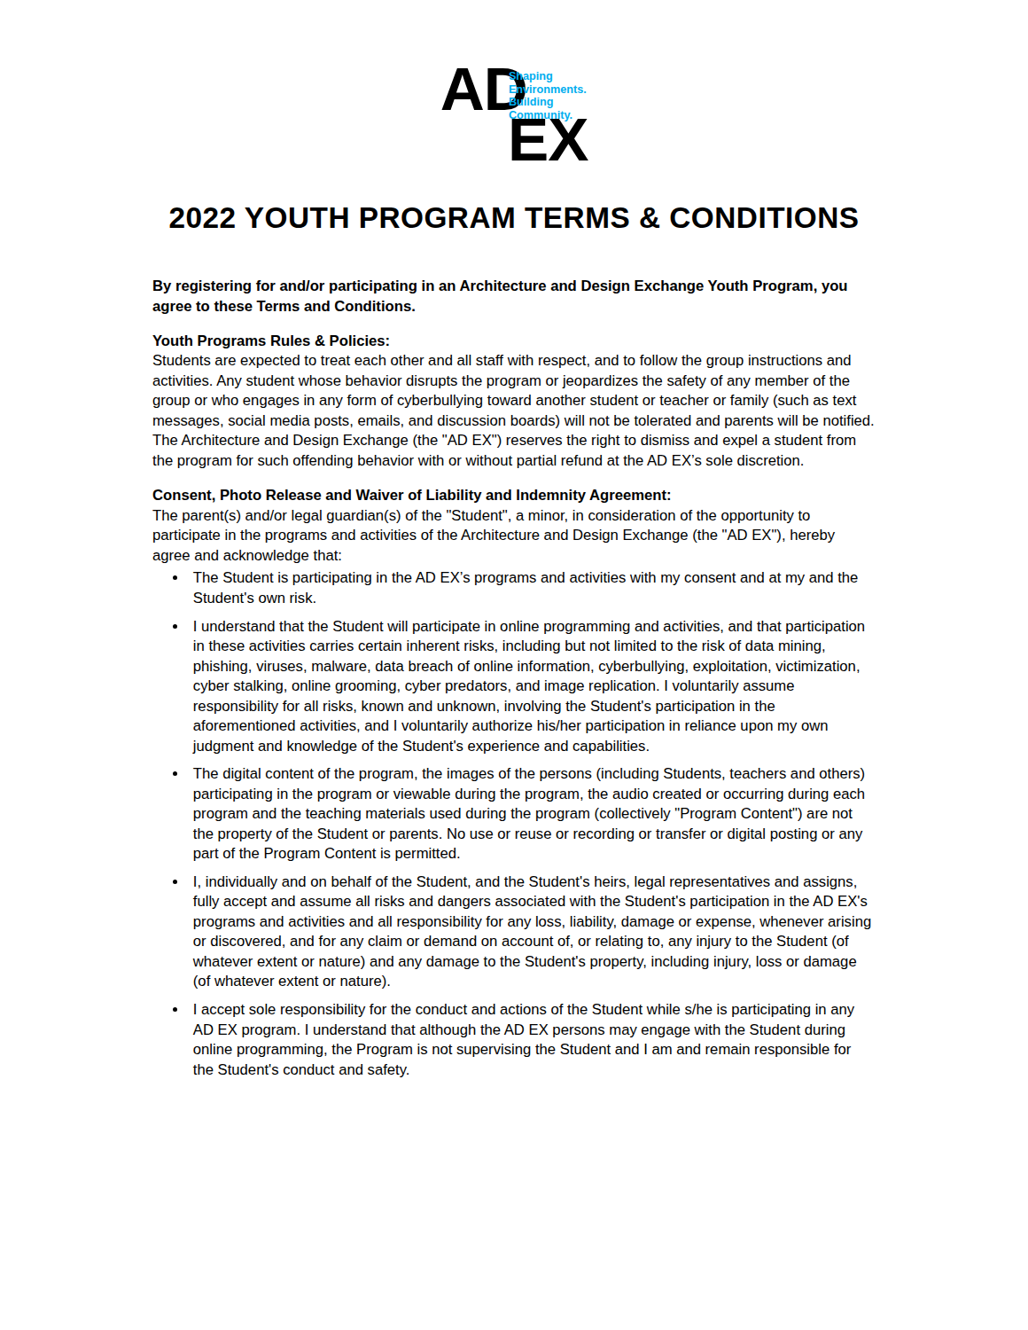AD EX Shaping
Environments.
Building
Community.
2022 YOUTH PROGRAM TERMS & CONDITIONS
By registering for and/or participating in an Architecture and Design Exchange Youth Program, you agree to these Terms and Conditions.
Youth Programs Rules & Policies:
Students are expected to treat each other and all staff with respect, and to follow the group instructions and activities. Any student whose behavior disrupts the program or jeopardizes the safety of any member of the group or who engages in any form of cyberbullying toward another student or teacher or family (such as text messages, social media posts, emails, and discussion boards) will not be tolerated and parents will be notified. The Architecture and Design Exchange (the "AD EX") reserves the right to dismiss and expel a student from the program for such offending behavior with or without partial refund at the AD EX’s sole discretion.
Consent, Photo Release and Waiver of Liability and Indemnity Agreement:
The parent(s) and/or legal guardian(s) of the "Student", a minor, in consideration of the opportunity to participate in the programs and activities of the Architecture and Design Exchange (the "AD EX"), hereby agree and acknowledge that:
The Student is participating in the AD EX’s programs and activities with my consent and at my and the Student's own risk.
I understand that the Student will participate in online programming and activities, and that participation in these activities carries certain inherent risks, including but not limited to the risk of data mining, phishing, viruses, malware, data breach of online information, cyberbullying, exploitation, victimization, cyber stalking, online grooming, cyber predators, and image replication. I voluntarily assume responsibility for all risks, known and unknown, involving the Student's participation in the aforementioned activities, and I voluntarily authorize his/her participation in reliance upon my own judgment and knowledge of the Student's experience and capabilities.
The digital content of the program, the images of the persons (including Students, teachers and others) participating in the program or viewable during the program, the audio created or occurring during each program and the teaching materials used during the program (collectively "Program Content") are not the property of the Student or parents. No use or reuse or recording or transfer or digital posting or any part of the Program Content is permitted.
I, individually and on behalf of the Student, and the Student's heirs, legal representatives and assigns, fully accept and assume all risks and dangers associated with the Student's participation in the AD EX's programs and activities and all responsibility for any loss, liability, damage or expense, whenever arising or discovered, and for any claim or demand on account of, or relating to, any injury to the Student (of whatever extent or nature) and any damage to the Student's property, including injury, loss or damage (of whatever extent or nature).
I accept sole responsibility for the conduct and actions of the Student while s/he is participating in any AD EX program. I understand that although the AD EX persons may engage with the Student during online programming, the Program is not supervising the Student and I am and remain responsible for the Student's conduct and safety.